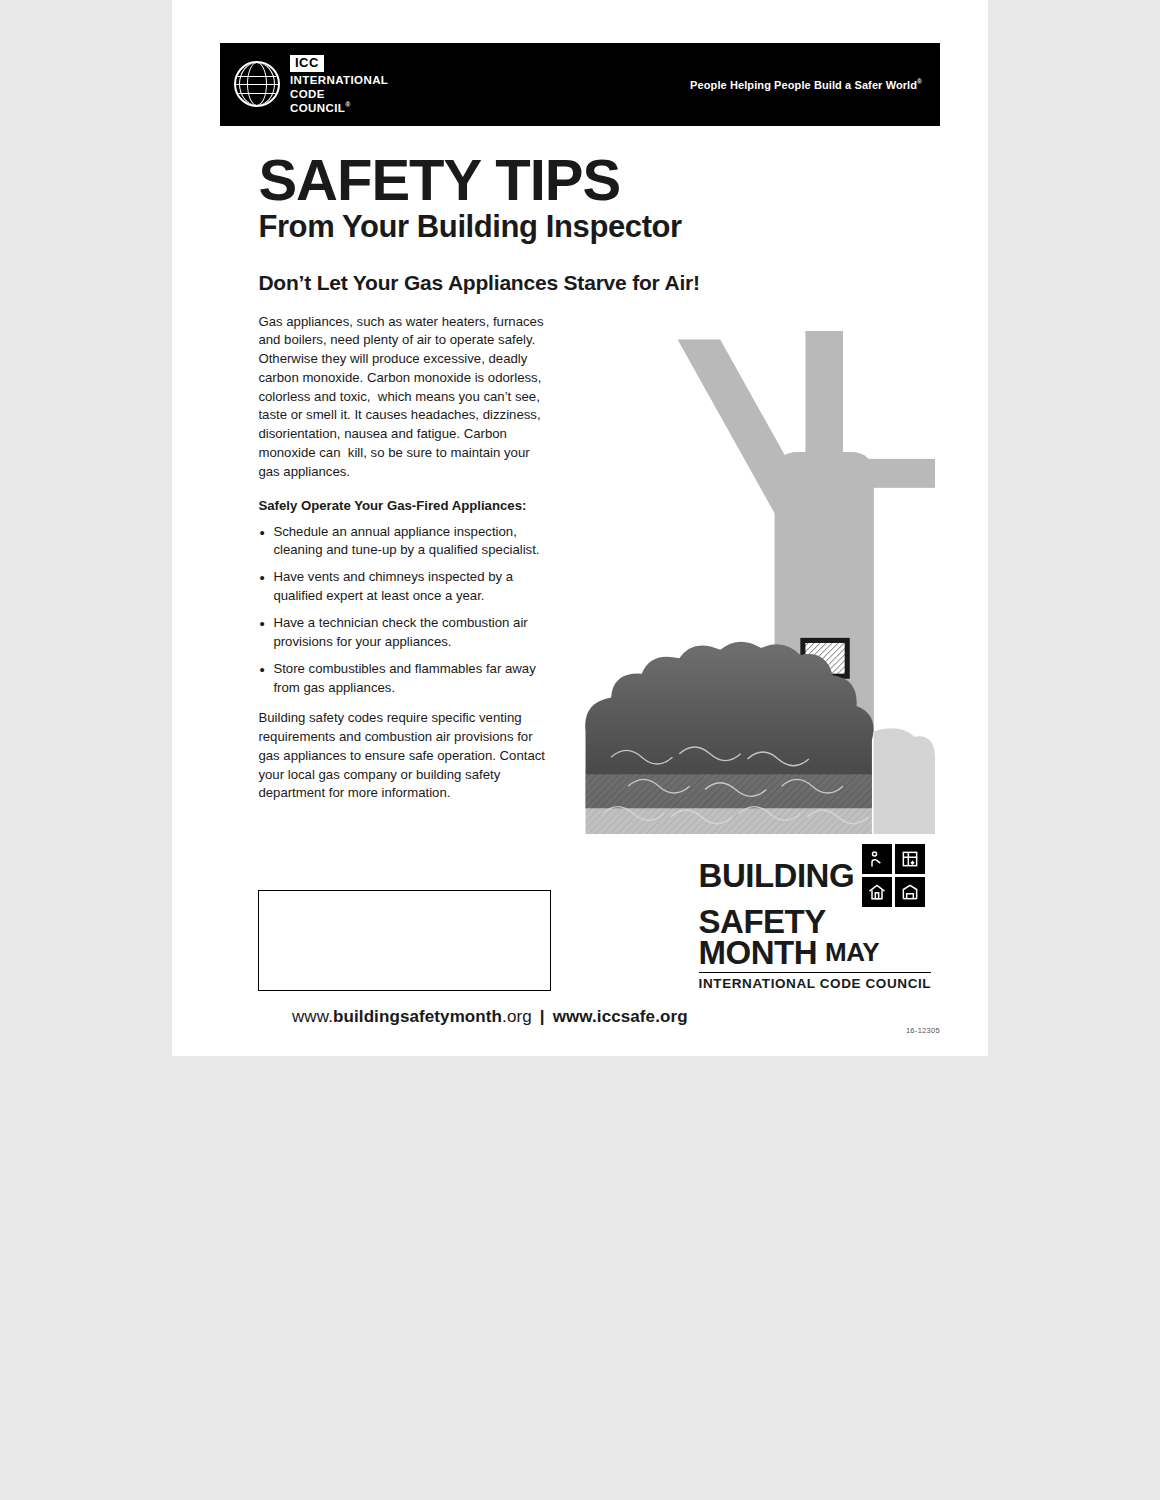ICC
International
Code
Council®
People Helping People Build a Safer World®
SAFETY TIPS
From Your Building Inspector
Don’t Let Your Gas Appliances Starve for Air!
Gas appliances, such as water heaters, furnaces and boilers, need plenty of air to operate safely. Otherwise they will produce excessive, deadly carbon monoxide. Carbon monoxide is odorless, colorless and toxic, which means you can’t see, taste or smell it. It causes headaches, dizziness, disorientation, nausea and fatigue. Carbon monoxide can kill, so be sure to maintain your gas appliances.
Safely Operate Your Gas-Fired Appliances:
Schedule an annual appliance inspection, cleaning and tune-up by a qualified specialist.
Have vents and chimneys inspected by a qualified expert at least once a year.
Have a technician check the combustion air provisions for your appliances.
Store combustibles and flammables far away from gas appliances.
Building safety codes require specific venting requirements and combustion air provisions for gas appliances to ensure safe operation. Contact your local gas company or building safety department for more information.
BUILDING
SAFETY
MONTH MAY
INTERNATIONAL CODE COUNCIL
www.buildingsafetymonth.org|www.iccsafe.org
16-12305